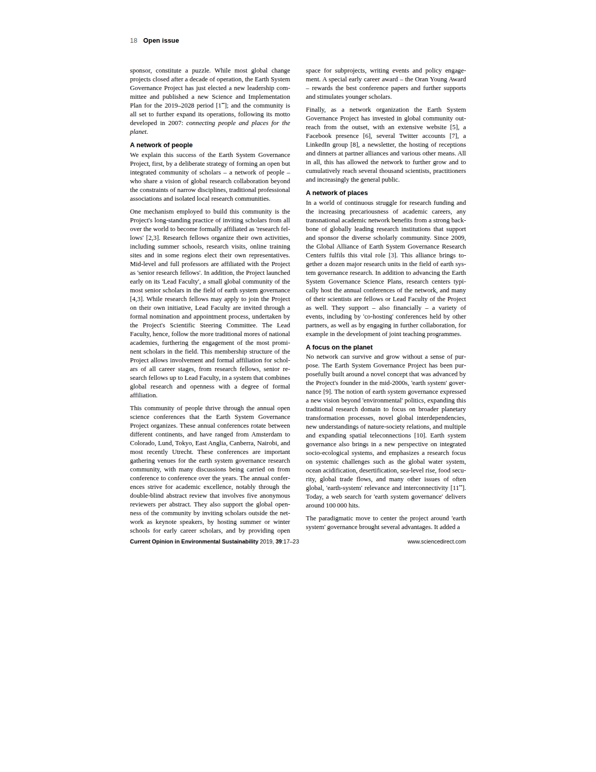18 Open issue
sponsor, constitute a puzzle. While most global change projects closed after a decade of operation, the Earth System Governance Project has just elected a new leadership committee and published a new Science and Implementation Plan for the 2019–2028 period [1••]; and the community is all set to further expand its operations, following its motto developed in 2007: connecting people and places for the planet.
A network of people
We explain this success of the Earth System Governance Project, first, by a deliberate strategy of forming an open but integrated community of scholars – a network of people – who share a vision of global research collaboration beyond the constraints of narrow disciplines, traditional professional associations and isolated local research communities.
One mechanism employed to build this community is the Project's long-standing practice of inviting scholars from all over the world to become formally affiliated as 'research fellows' [2,3]. Research fellows organize their own activities, including summer schools, research visits, online training sites and in some regions elect their own representatives. Mid-level and full professors are affiliated with the Project as 'senior research fellows'. In addition, the Project launched early on its 'Lead Faculty', a small global community of the most senior scholars in the field of earth system governance [4,3]. While research fellows may apply to join the Project on their own initiative, Lead Faculty are invited through a formal nomination and appointment process, undertaken by the Project's Scientific Steering Committee. The Lead Faculty, hence, follow the more traditional mores of national academies, furthering the engagement of the most prominent scholars in the field. This membership structure of the Project allows involvement and formal affiliation for scholars of all career stages, from research fellows, senior research fellows up to Lead Faculty, in a system that combines global research and openness with a degree of formal affiliation.
This community of people thrive through the annual open science conferences that the Earth System Governance Project organizes. These annual conferences rotate between different continents, and have ranged from Amsterdam to Colorado, Lund, Tokyo, East Anglia, Canberra, Nairobi, and most recently Utrecht. These conferences are important gathering venues for the earth system governance research community, with many discussions being carried on from conference to conference over the years. The annual conferences strive for academic excellence, notably through the double-blind abstract review that involves five anonymous reviewers per abstract. They also support the global openness of the community by inviting scholars outside the network as keynote speakers, by hosting summer or winter schools for early career scholars, and by providing open space for subprojects, writing events and policy engagement. A special early career award – the Oran Young Award – rewards the best conference papers and further supports and stimulates younger scholars.
Finally, as a network organization the Earth System Governance Project has invested in global community outreach from the outset, with an extensive website [5], a Facebook presence [6], several Twitter accounts [7], a LinkedIn group [8], a newsletter, the hosting of receptions and dinners at partner alliances and various other means. All in all, this has allowed the network to further grow and to cumulatively reach several thousand scientists, practitioners and increasingly the general public.
A network of places
In a world of continuous struggle for research funding and the increasing precariousness of academic careers, any transnational academic network benefits from a strong backbone of globally leading research institutions that support and sponsor the diverse scholarly community. Since 2009, the Global Alliance of Earth System Governance Research Centers fulfils this vital role [3]. This alliance brings together a dozen major research units in the field of earth system governance research. In addition to advancing the Earth System Governance Science Plans, research centers typically host the annual conferences of the network, and many of their scientists are fellows or Lead Faculty of the Project as well. They support – also financially – a variety of events, including by 'co-hosting' conferences held by other partners, as well as by engaging in further collaboration, for example in the development of joint teaching programmes.
A focus on the planet
No network can survive and grow without a sense of purpose. The Earth System Governance Project has been purposefully built around a novel concept that was advanced by the Project's founder in the mid-2000s, 'earth system' governance [9]. The notion of earth system governance expressed a new vision beyond 'environmental' politics, expanding this traditional research domain to focus on broader planetary transformation processes, novel global interdependencies, new understandings of nature-society relations, and multiple and expanding spatial teleconnections [10]. Earth system governance also brings in a new perspective on integrated socio-ecological systems, and emphasizes a research focus on systemic challenges such as the global water system, ocean acidification, desertification, sea-level rise, food security, global trade flows, and many other issues of often global, 'earth-system' relevance and interconnectivity [11••]. Today, a web search for 'earth system governance' delivers around 100 000 hits.
The paradigmatic move to center the project around 'earth system' governance brought several advantages. It added a
Current Opinion in Environmental Sustainability 2019, 39:17–23
www.sciencedirect.com